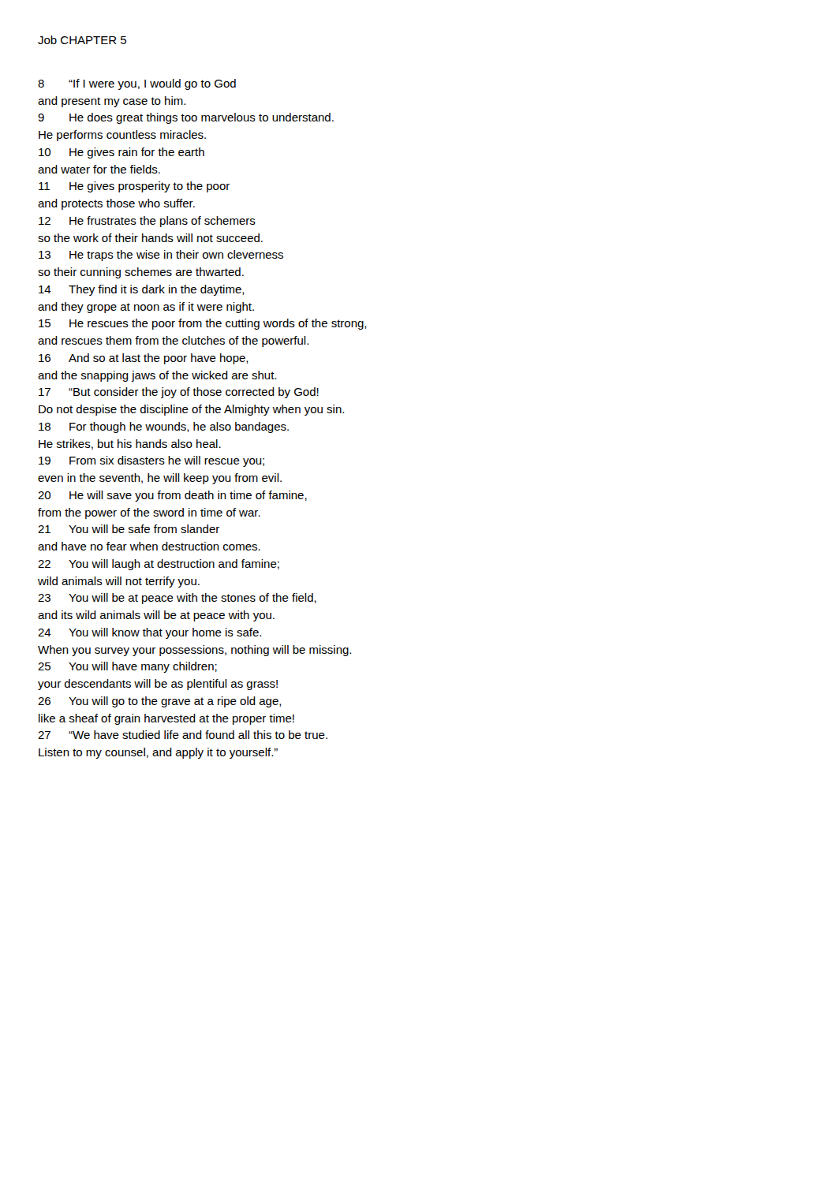Job CHAPTER 5
8“If I were you, I would go to God
and present my case to him.
9 He does great things too marvelous to understand.
He performs countless miracles.
10 He gives rain for the earth
and water for the fields.
11 He gives prosperity to the poor
and protects those who suffer.
12 He frustrates the plans of schemers
so the work of their hands will not succeed.
13 He traps the wise in their own cleverness
so their cunning schemes are thwarted.
14 They find it is dark in the daytime,
and they grope at noon as if it were night.
15 He rescues the poor from the cutting words of the strong,
and rescues them from the clutches of the powerful.
16 And so at last the poor have hope,
and the snapping jaws of the wicked are shut.
17“But consider the joy of those corrected by God!
Do not despise the discipline of the Almighty when you sin.
18 For though he wounds, he also bandages.
He strikes, but his hands also heal.
19 From six disasters he will rescue you;
even in the seventh, he will keep you from evil.
20 He will save you from death in time of famine,
from the power of the sword in time of war.
21 You will be safe from slander
and have no fear when destruction comes.
22 You will laugh at destruction and famine;
wild animals will not terrify you.
23 You will be at peace with the stones of the field,
and its wild animals will be at peace with you.
24 You will know that your home is safe.
When you survey your possessions, nothing will be missing.
25 You will have many children;
your descendants will be as plentiful as grass!
26 You will go to the grave at a ripe old age,
like a sheaf of grain harvested at the proper time!
27“We have studied life and found all this to be true.
Listen to my counsel, and apply it to yourself.”